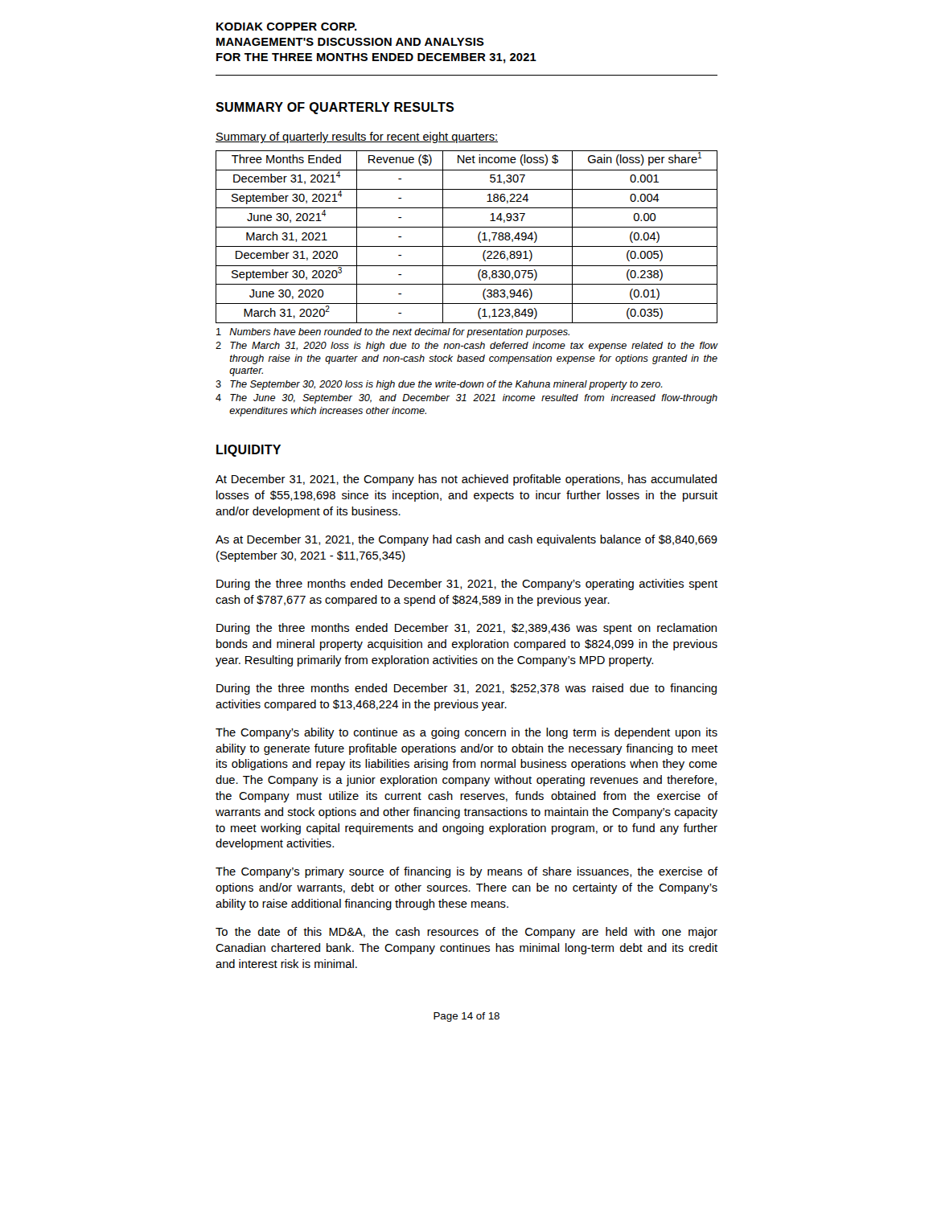KODIAK COPPER CORP.
MANAGEMENT'S DISCUSSION AND ANALYSIS
FOR THE THREE MONTHS ENDED DECEMBER 31, 2021
SUMMARY OF QUARTERLY RESULTS
Summary of quarterly results for recent eight quarters:
| Three Months Ended | Revenue ($) | Net income (loss) $ | Gain (loss) per share 1 |
| --- | --- | --- | --- |
| December 31, 2021 4 | - | 51,307 | 0.001 |
| September 30, 2021 4 | - | 186,224 | 0.004 |
| June 30, 2021 4 | - | 14,937 | 0.00 |
| March 31, 2021 | - | (1,788,494) | (0.04) |
| December 31, 2020 | - | (226,891) | (0.005) |
| September 30, 2020 3 | - | (8,830,075) | (0.238) |
| June 30, 2020 | - | (383,946) | (0.01) |
| March 31, 2020 2 | - | (1,123,849) | (0.035) |
1 Numbers have been rounded to the next decimal for presentation purposes.
2 The March 31, 2020 loss is high due to the non-cash deferred income tax expense related to the flow through raise in the quarter and non-cash stock based compensation expense for options granted in the quarter.
3 The September 30, 2020 loss is high due the write-down of the Kahuna mineral property to zero.
4 The June 30, September 30, and December 31 2021 income resulted from increased flow-through expenditures which increases other income.
LIQUIDITY
At December 31, 2021, the Company has not achieved profitable operations, has accumulated losses of $55,198,698 since its inception, and expects to incur further losses in the pursuit and/or development of its business.
As at December 31, 2021, the Company had cash and cash equivalents balance of $8,840,669 (September 30, 2021 - $11,765,345)
During the three months ended December 31, 2021, the Company’s operating activities spent cash of $787,677 as compared to a spend of $824,589 in the previous year.
During the three months ended December 31, 2021, $2,389,436 was spent on reclamation bonds and mineral property acquisition and exploration compared to $824,099 in the previous year. Resulting primarily from exploration activities on the Company’s MPD property.
During the three months ended December 31, 2021, $252,378 was raised due to financing activities compared to $13,468,224 in the previous year.
The Company’s ability to continue as a going concern in the long term is dependent upon its ability to generate future profitable operations and/or to obtain the necessary financing to meet its obligations and repay its liabilities arising from normal business operations when they come due. The Company is a junior exploration company without operating revenues and therefore, the Company must utilize its current cash reserves, funds obtained from the exercise of warrants and stock options and other financing transactions to maintain the Company’s capacity to meet working capital requirements and ongoing exploration program, or to fund any further development activities.
The Company’s primary source of financing is by means of share issuances, the exercise of options and/or warrants, debt or other sources. There can be no certainty of the Company’s ability to raise additional financing through these means.
To the date of this MD&A, the cash resources of the Company are held with one major Canadian chartered bank. The Company continues has minimal long-term debt and its credit and interest risk is minimal.
Page 14 of 18